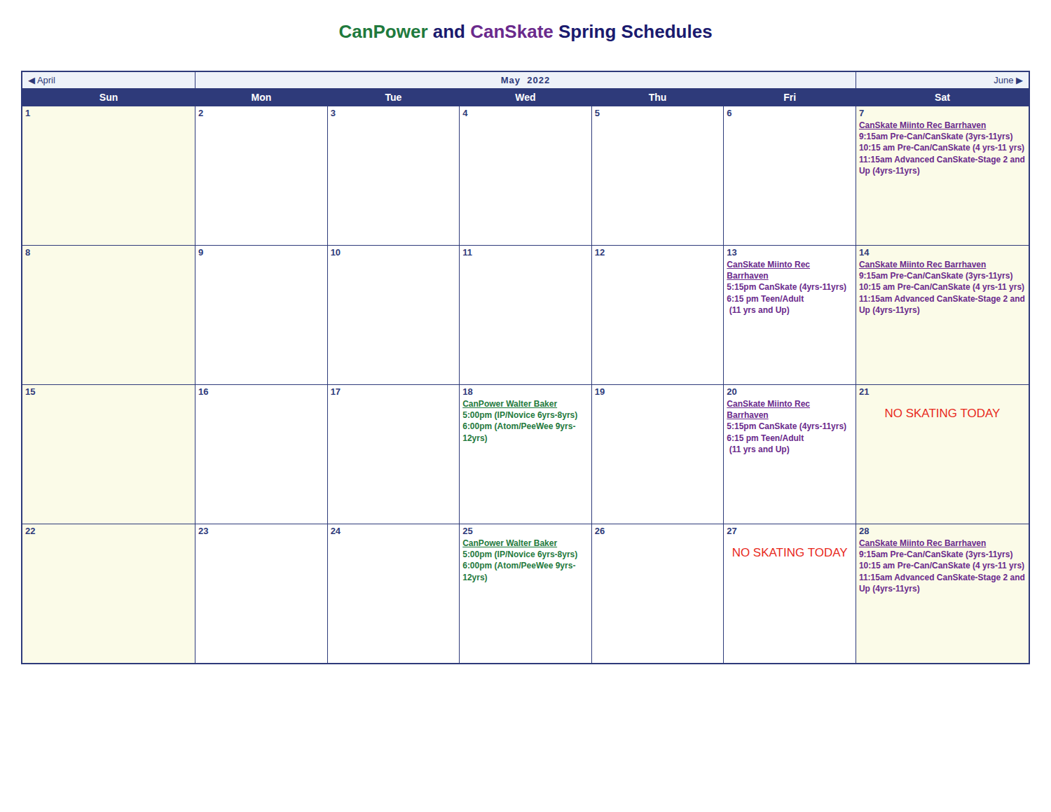CanPower and CanSkate Spring Schedules
| ◀ April | May 2022 | June ▶ |
| Sun | Mon | Tue | Wed | Thu | Fri | Sat |
| 1 | 2 | 3 | 4 | 5 | 6 | 7 CanSkate Miinto Rec Barrhaven 9:15am Pre-Can/CanSkate (3yrs-11yrs) 10:15 am Pre-Can/CanSkate (4 yrs-11 yrs) 11:15am Advanced CanSkate-Stage 2 and Up (4yrs-11yrs) |
| 8 | 9 | 10 | 11 | 12 | 13 CanSkate Miinto Rec Barrhaven 5:15pm CanSkate (4yrs-11yrs) 6:15 pm Teen/Adult (11 yrs and Up) | 14 CanSkate Miinto Rec Barrhaven 9:15am Pre-Can/CanSkate (3yrs-11yrs) 10:15 am Pre-Can/CanSkate (4 yrs-11 yrs) 11:15am Advanced CanSkate-Stage 2 and Up (4yrs-11yrs) |
| 15 | 16 | 17 | 18 CanPower Walter Baker 5:00pm (IP/Novice 6yrs-8yrs) 6:00pm (Atom/PeeWee 9yrs-12yrs) | 19 | 20 CanSkate Miinto Rec Barrhaven 5:15pm CanSkate (4yrs-11yrs) 6:15 pm Teen/Adult (11 yrs and Up) | 21 NO SKATING TODAY |
| 22 | 23 | 24 | 25 CanPower Walter Baker 5:00pm (IP/Novice 6yrs-8yrs) 6:00pm (Atom/PeeWee 9yrs-12yrs) | 26 | 27 NO SKATING TODAY | 28 CanSkate Miinto Rec Barrhaven 9:15am Pre-Can/CanSkate (3yrs-11yrs) 10:15 am Pre-Can/CanSkate (4 yrs-11 yrs) 11:15am Advanced CanSkate-Stage 2 and Up (4yrs-11yrs) |